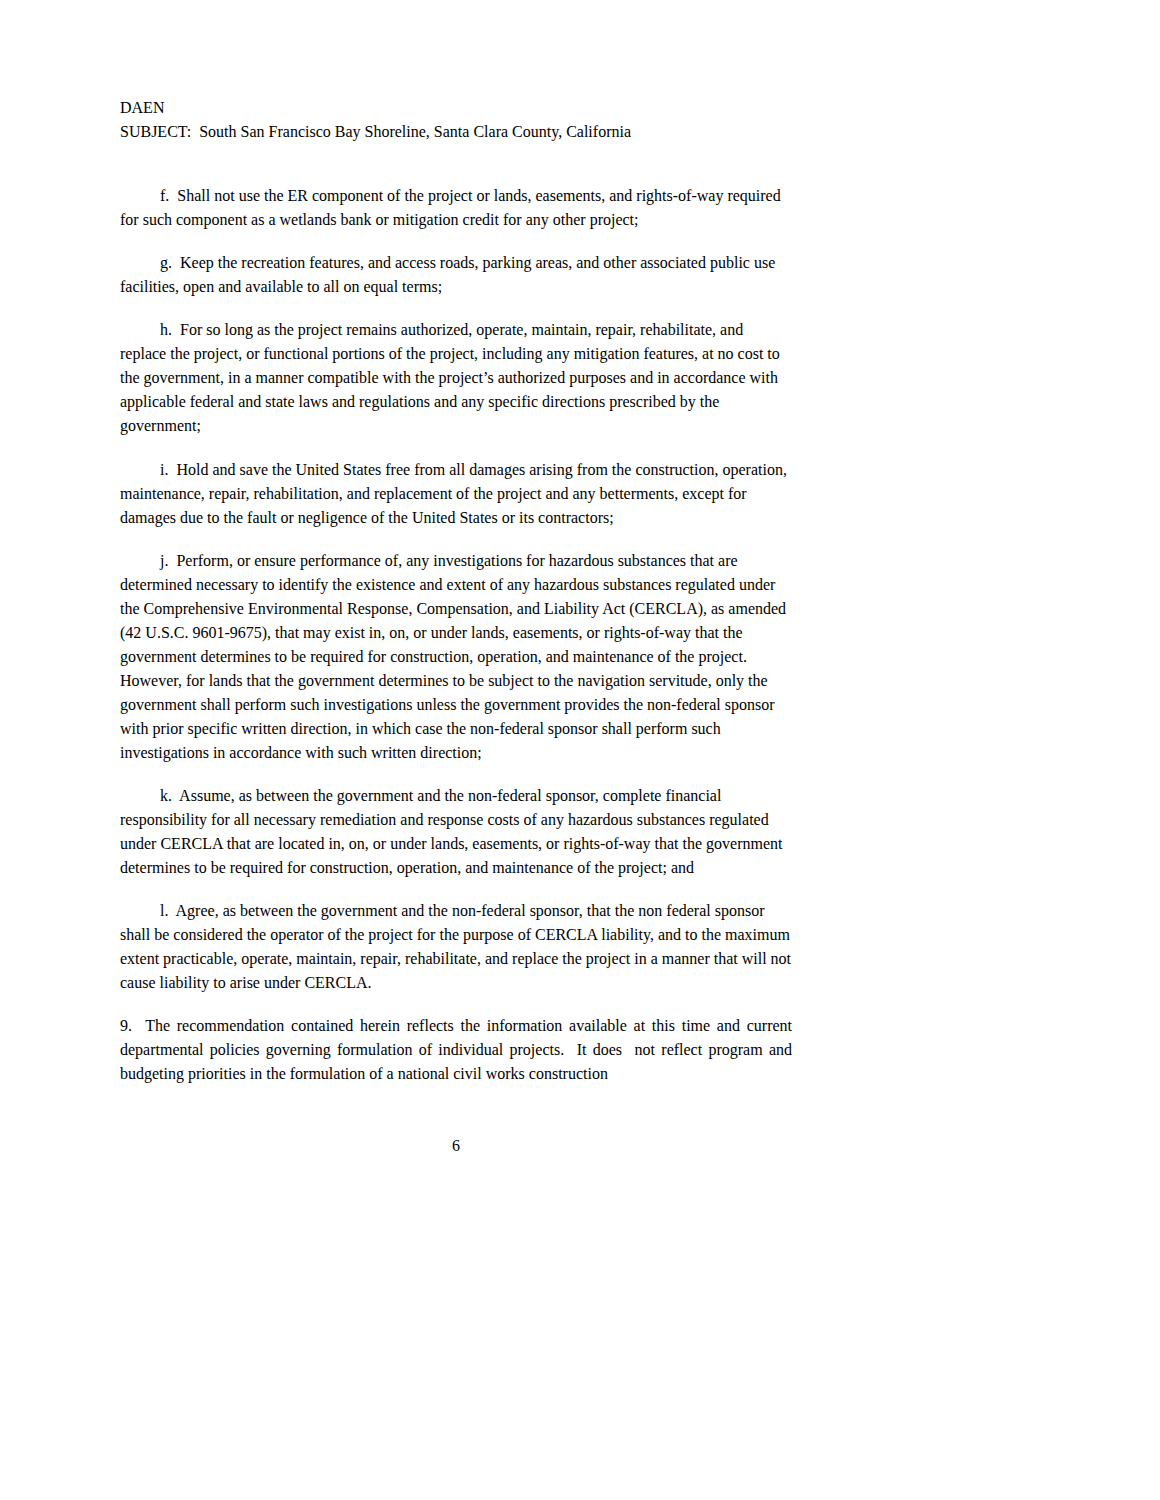DAEN
SUBJECT: South San Francisco Bay Shoreline, Santa Clara County, California
f. Shall not use the ER component of the project or lands, easements, and rights-of-way required for such component as a wetlands bank or mitigation credit for any other project;
g. Keep the recreation features, and access roads, parking areas, and other associated public use facilities, open and available to all on equal terms;
h. For so long as the project remains authorized, operate, maintain, repair, rehabilitate, and replace the project, or functional portions of the project, including any mitigation features, at no cost to the government, in a manner compatible with the project’s authorized purposes and in accordance with applicable federal and state laws and regulations and any specific directions prescribed by the government;
i. Hold and save the United States free from all damages arising from the construction, operation, maintenance, repair, rehabilitation, and replacement of the project and any betterments, except for damages due to the fault or negligence of the United States or its contractors;
j. Perform, or ensure performance of, any investigations for hazardous substances that are determined necessary to identify the existence and extent of any hazardous substances regulated under the Comprehensive Environmental Response, Compensation, and Liability Act (CERCLA), as amended (42 U.S.C. 9601-9675), that may exist in, on, or under lands, easements, or rights-of-way that the government determines to be required for construction, operation, and maintenance of the project. However, for lands that the government determines to be subject to the navigation servitude, only the government shall perform such investigations unless the government provides the non-federal sponsor with prior specific written direction, in which case the non-federal sponsor shall perform such investigations in accordance with such written direction;
k. Assume, as between the government and the non-federal sponsor, complete financial responsibility for all necessary remediation and response costs of any hazardous substances regulated under CERCLA that are located in, on, or under lands, easements, or rights-of-way that the government determines to be required for construction, operation, and maintenance of the project; and
l. Agree, as between the government and the non-federal sponsor, that the non federal sponsor shall be considered the operator of the project for the purpose of CERCLA liability, and to the maximum extent practicable, operate, maintain, repair, rehabilitate, and replace the project in a manner that will not cause liability to arise under CERCLA.
9. The recommendation contained herein reflects the information available at this time and current departmental policies governing formulation of individual projects. It does not reflect program and budgeting priorities in the formulation of a national civil works construction
6